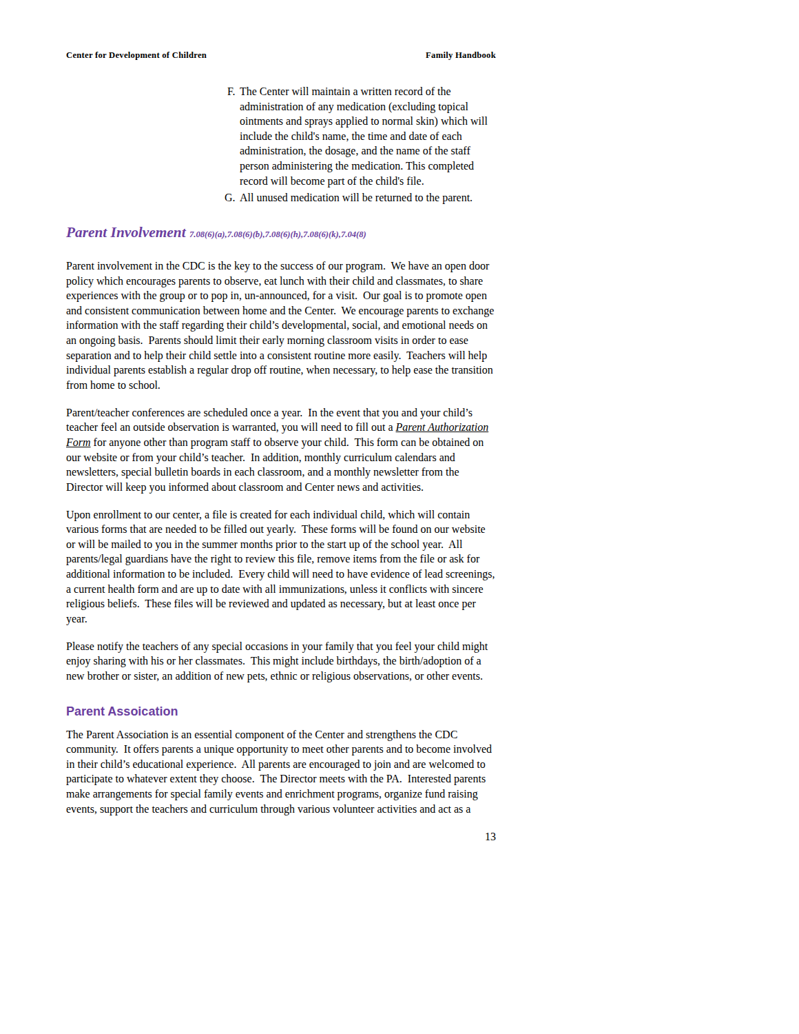Center for Development of Children Family Handbook
The Center will maintain a written record of the administration of any medication (excluding topical ointments and sprays applied to normal skin) which will include the child's name, the time and date of each administration, the dosage, and the name of the staff person administering the medication. This completed record will become part of the child's file.
All unused medication will be returned to the parent.
Parent Involvement 7.08(6)(a),7.08(6)(b),7.08(6)(h),7.08(6)(k),7.04(8)
Parent involvement in the CDC is the key to the success of our program. We have an open door policy which encourages parents to observe, eat lunch with their child and classmates, to share experiences with the group or to pop in, un-announced, for a visit. Our goal is to promote open and consistent communication between home and the Center. We encourage parents to exchange information with the staff regarding their child’s developmental, social, and emotional needs on an ongoing basis. Parents should limit their early morning classroom visits in order to ease separation and to help their child settle into a consistent routine more easily. Teachers will help individual parents establish a regular drop off routine, when necessary, to help ease the transition from home to school.
Parent/teacher conferences are scheduled once a year. In the event that you and your child’s teacher feel an outside observation is warranted, you will need to fill out a Parent Authorization Form for anyone other than program staff to observe your child. This form can be obtained on our website or from your child’s teacher. In addition, monthly curriculum calendars and newsletters, special bulletin boards in each classroom, and a monthly newsletter from the Director will keep you informed about classroom and Center news and activities.
Upon enrollment to our center, a file is created for each individual child, which will contain various forms that are needed to be filled out yearly. These forms will be found on our website or will be mailed to you in the summer months prior to the start up of the school year. All parents/legal guardians have the right to review this file, remove items from the file or ask for additional information to be included. Every child will need to have evidence of lead screenings, a current health form and are up to date with all immunizations, unless it conflicts with sincere religious beliefs. These files will be reviewed and updated as necessary, but at least once per year.
Please notify the teachers of any special occasions in your family that you feel your child might enjoy sharing with his or her classmates. This might include birthdays, the birth/adoption of a new brother or sister, an addition of new pets, ethnic or religious observations, or other events.
Parent Assoication
The Parent Association is an essential component of the Center and strengthens the CDC community. It offers parents a unique opportunity to meet other parents and to become involved in their child’s educational experience. All parents are encouraged to join and are welcomed to participate to whatever extent they choose. The Director meets with the PA. Interested parents make arrangements for special family events and enrichment programs, organize fund raising events, support the teachers and curriculum through various volunteer activities and act as a
13